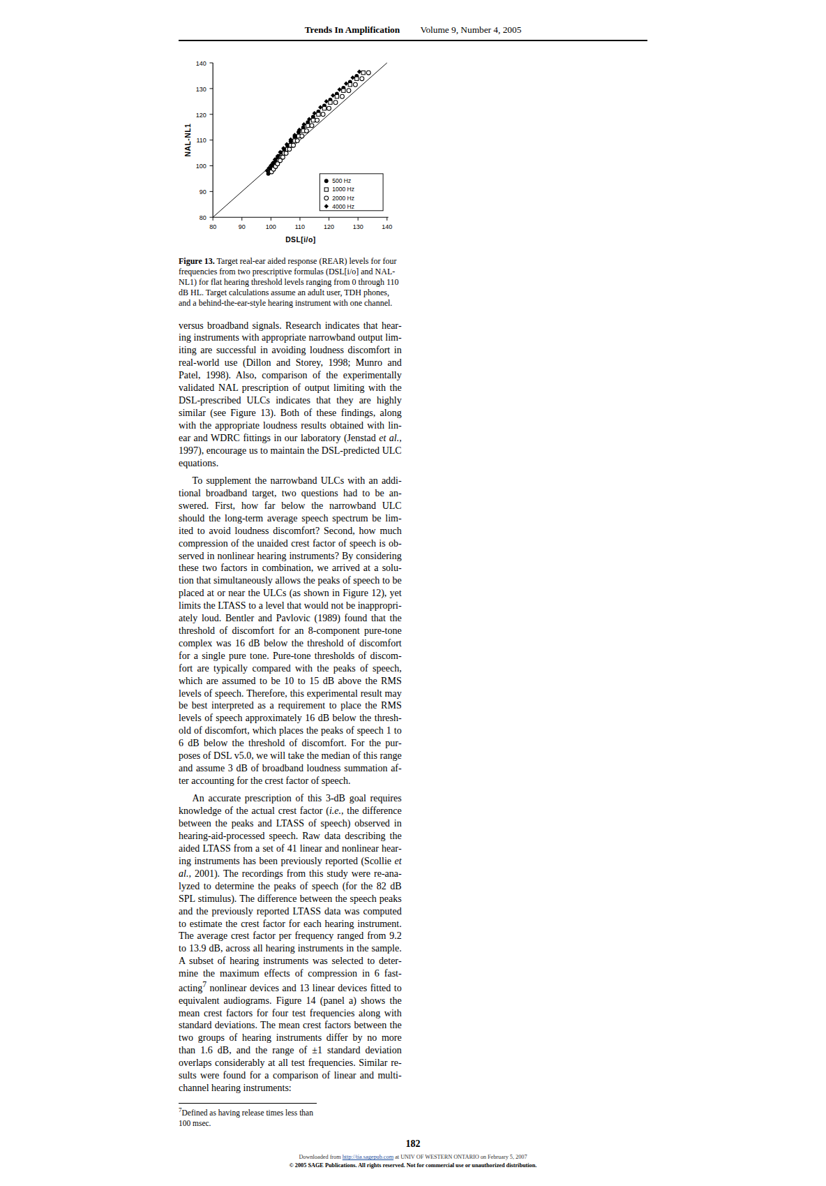Trends In Amplification Volume 9, Number 4, 2005
80 90 100 110 120 130 140 80 90 100 110 120 130 140 DSL[i/o] NAL-NL1 500 Hz 1000 Hz 2000 Hz 4000 Hz
Figure 13. Target real-ear aided response (REAR) levels for four frequencies from two prescriptive formulas (DSL[i/o] and NAL-NL1) for flat hearing threshold levels ranging from 0 through 110 dB HL. Target calculations assume an adult user, TDH phones, and a behind-the-ear-style hearing instrument with one channel.
versus broadband signals. Research indicates that hearing instruments with appropriate narrowband output limiting are successful in avoiding loudness discomfort in real-world use (Dillon and Storey, 1998; Munro and Patel, 1998). Also, comparison of the experimentally validated NAL prescription of output limiting with the DSL-prescribed ULCs indicates that they are highly similar (see Figure 13). Both of these findings, along with the appropriate loudness results obtained with linear and WDRC fittings in our laboratory (Jenstad et al., 1997), encourage us to maintain the DSL-predicted ULC equations.
To supplement the narrowband ULCs with an additional broadband target, two questions had to be answered. First, how far below the narrowband ULC should the long-term average speech spectrum be limited to avoid loudness discomfort? Second, how much compression of the unaided crest factor of speech is observed in nonlinear hearing instruments? By considering these two factors in combination, we arrived at a solution that simultaneously allows the peaks of speech to be placed at or near the ULCs (as shown in Figure 12), yet limits the LTASS to a level that would not be inappropriately loud. Bentler and Pavlovic (1989) found that the threshold of discomfort for an 8-component pure-tone complex was 16 dB below the threshold of discomfort for a single pure tone. Pure-tone thresholds of discomfort are typically compared with the peaks of speech, which are assumed to be 10 to 15 dB above the RMS levels of speech. Therefore, this experimental result may be best interpreted as a requirement to place the RMS levels of speech approximately 16 dB below the threshold of discomfort, which places the peaks of speech 1 to 6 dB below the threshold of discomfort. For the purposes of DSL v5.0, we will take the median of this range and assume 3 dB of broadband loudness summation after accounting for the crest factor of speech.
An accurate prescription of this 3-dB goal requires knowledge of the actual crest factor (i.e., the difference between the peaks and LTASS of speech) observed in hearing-aid-processed speech. Raw data describing the aided LTASS from a set of 41 linear and nonlinear hearing instruments has been previously reported (Scollie et al., 2001). The recordings from this study were re-analyzed to determine the peaks of speech (for the 82 dB SPL stimulus). The difference between the speech peaks and the previously reported LTASS data was computed to estimate the crest factor for each hearing instrument. The average crest factor per frequency ranged from 9.2 to 13.9 dB, across all hearing instruments in the sample. A subset of hearing instruments was selected to determine the maximum effects of compression in 6 fast-acting7 nonlinear devices and 13 linear devices fitted to equivalent audiograms. Figure 14 (panel a) shows the mean crest factors for four test frequencies along with standard deviations. The mean crest factors between the two groups of hearing instruments differ by no more than 1.6 dB, and the range of ±1 standard deviation overlaps considerably at all test frequencies. Similar results were found for a comparison of linear and multichannel hearing instruments:
7Defined as having release times less than 100 msec.
182
Downloaded from http://tia.sagepub.com at UNIV OF WESTERN ONTARIO on February 5, 2007
© 2005 SAGE Publications. All rights reserved. Not for commercial use or unauthorized distribution.